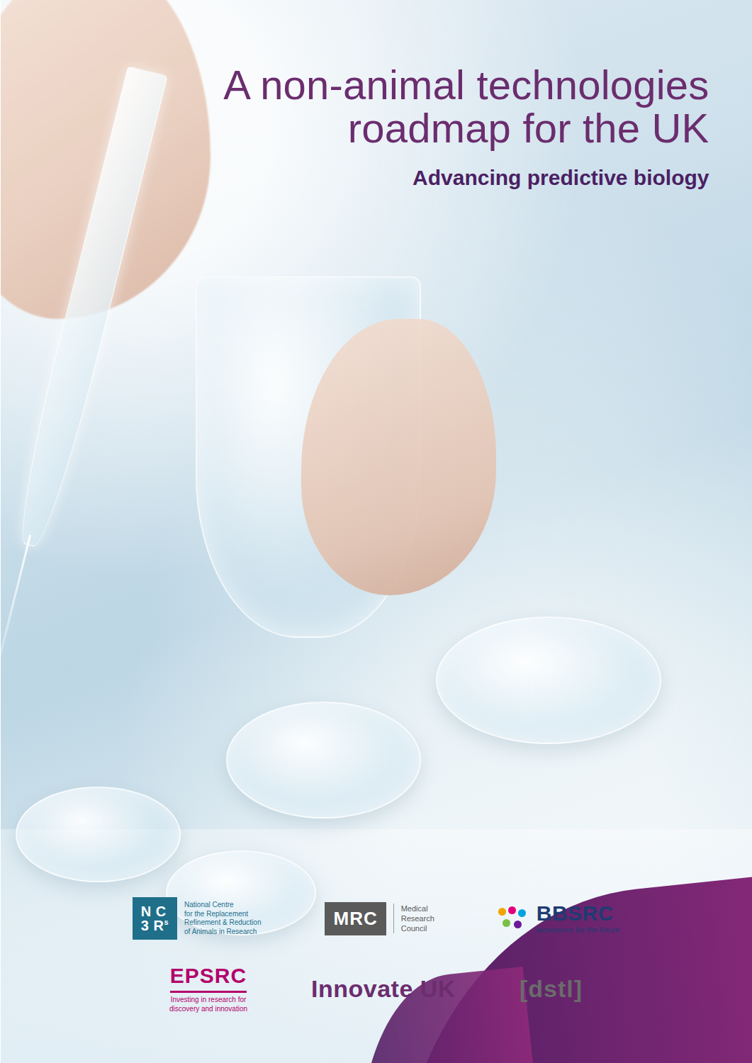A non-animal technologies
roadmap for the UK
Advancing predictive biology
N C 3 Rs
National Centre
for the Replacement
Refinement & Reduction
of Animals in Research
MRC
Medical
Research
Council
BBSRC
bioscience for the future
EPSRC
Investing in research for
discovery and innovation
Innovate UK
[dstl]